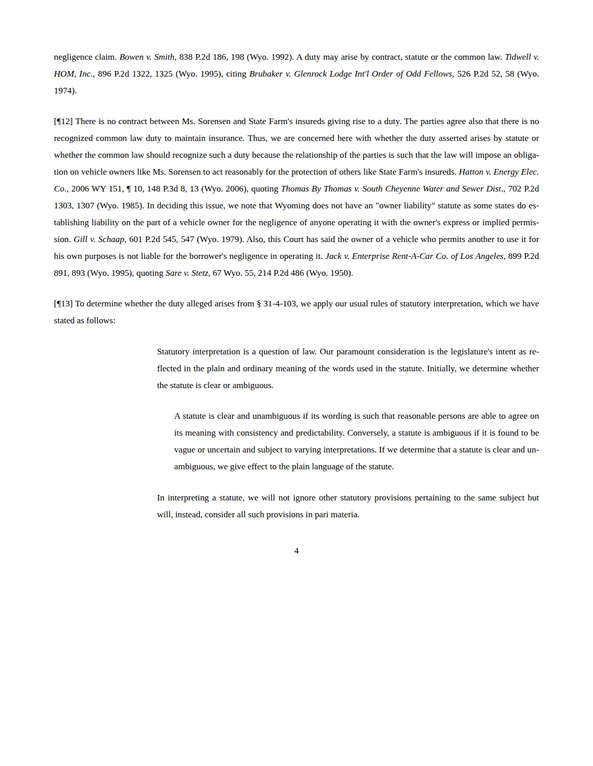negligence claim. Bowen v. Smith, 838 P.2d 186, 198 (Wyo. 1992). A duty may arise by contract, statute or the common law. Tidwell v. HOM, Inc., 896 P.2d 1322, 1325 (Wyo. 1995), citing Brubaker v. Glenrock Lodge Int'l Order of Odd Fellows, 526 P.2d 52, 58 (Wyo. 1974).
[¶12] There is no contract between Ms. Sorensen and State Farm's insureds giving rise to a duty. The parties agree also that there is no recognized common law duty to maintain insurance. Thus, we are concerned here with whether the duty asserted arises by statute or whether the common law should recognize such a duty because the relationship of the parties is such that the law will impose an obligation on vehicle owners like Ms. Sorensen to act reasonably for the protection of others like State Farm's insureds. Hatton v. Energy Elec. Co., 2006 WY 151, ¶ 10, 148 P.3d 8, 13 (Wyo. 2006), quoting Thomas By Thomas v. South Cheyenne Water and Sewer Dist., 702 P.2d 1303, 1307 (Wyo. 1985). In deciding this issue, we note that Wyoming does not have an "owner liability" statute as some states do establishing liability on the part of a vehicle owner for the negligence of anyone operating it with the owner's express or implied permission. Gill v. Schaap, 601 P.2d 545, 547 (Wyo. 1979). Also, this Court has said the owner of a vehicle who permits another to use it for his own purposes is not liable for the borrower's negligence in operating it. Jack v. Enterprise Rent-A-Car Co. of Los Angeles, 899 P.2d 891, 893 (Wyo. 1995), quoting Sare v. Stetz, 67 Wyo. 55, 214 P.2d 486 (Wyo. 1950).
[¶13] To determine whether the duty alleged arises from § 31-4-103, we apply our usual rules of statutory interpretation, which we have stated as follows:
Statutory interpretation is a question of law. Our paramount consideration is the legislature's intent as reflected in the plain and ordinary meaning of the words used in the statute. Initially, we determine whether the statute is clear or ambiguous.
A statute is clear and unambiguous if its wording is such that reasonable persons are able to agree on its meaning with consistency and predictability. Conversely, a statute is ambiguous if it is found to be vague or uncertain and subject to varying interpretations. If we determine that a statute is clear and unambiguous, we give effect to the plain language of the statute.
In interpreting a statute, we will not ignore other statutory provisions pertaining to the same subject but will, instead, consider all such provisions in pari materia.
4